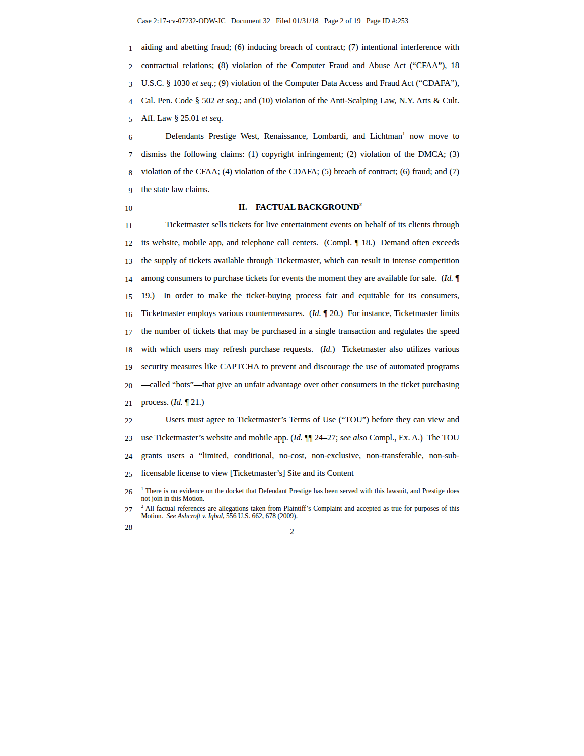Case 2:17-cv-07232-ODW-JC Document 32 Filed 01/31/18 Page 2 of 19 Page ID #:253
1
2
3
4
5
6
7
8
9
10
11
12
13
14
15
16
17
18
19
20
21
22
23
24
25
26
27
28
aiding and abetting fraud; (6) inducing breach of contract; (7) intentional interference with contractual relations; (8) violation of the Computer Fraud and Abuse Act (“CFAA”), 18 U.S.C. § 1030 et seq.; (9) violation of the Computer Data Access and Fraud Act (“CDAFA”), Cal. Pen. Code § 502 et seq.; and (10) violation of the Anti-Scalping Law, N.Y. Arts & Cult. Aff. Law § 25.01 et seq.
Defendants Prestige West, Renaissance, Lombardi, and Lichtman1 now move to dismiss the following claims: (1) copyright infringement; (2) violation of the DMCA; (3) violation of the CFAA; (4) violation of the CDAFA; (5) breach of contract; (6) fraud; and (7) the state law claims.
II. FACTUAL BACKGROUND2
Ticketmaster sells tickets for live entertainment events on behalf of its clients through its website, mobile app, and telephone call centers. (Compl. ¶ 18.) Demand often exceeds the supply of tickets available through Ticketmaster, which can result in intense competition among consumers to purchase tickets for events the moment they are available for sale. (Id. ¶ 19.) In order to make the ticket-buying process fair and equitable for its consumers, Ticketmaster employs various countermeasures. (Id. ¶ 20.) For instance, Ticketmaster limits the number of tickets that may be purchased in a single transaction and regulates the speed with which users may refresh purchase requests. (Id.) Ticketmaster also utilizes various security measures like CAPTCHA to prevent and discourage the use of automated programs—called “bots”—that give an unfair advantage over other consumers in the ticket purchasing process. (Id. ¶ 21.)
Users must agree to Ticketmaster’s Terms of Use (“TOU”) before they can view and use Ticketmaster’s website and mobile app. (Id. ¶¶ 24–27; see also Compl., Ex. A.) The TOU grants users a “limited, conditional, no-cost, non-exclusive, non-transferable, non-sub-licensable license to view [Ticketmaster’s] Site and its Content
1 There is no evidence on the docket that Defendant Prestige has been served with this lawsuit, and Prestige does not join in this Motion.
2 All factual references are allegations taken from Plaintiff’s Complaint and accepted as true for purposes of this Motion. See Ashcroft v. Iqbal, 556 U.S. 662, 678 (2009).
2